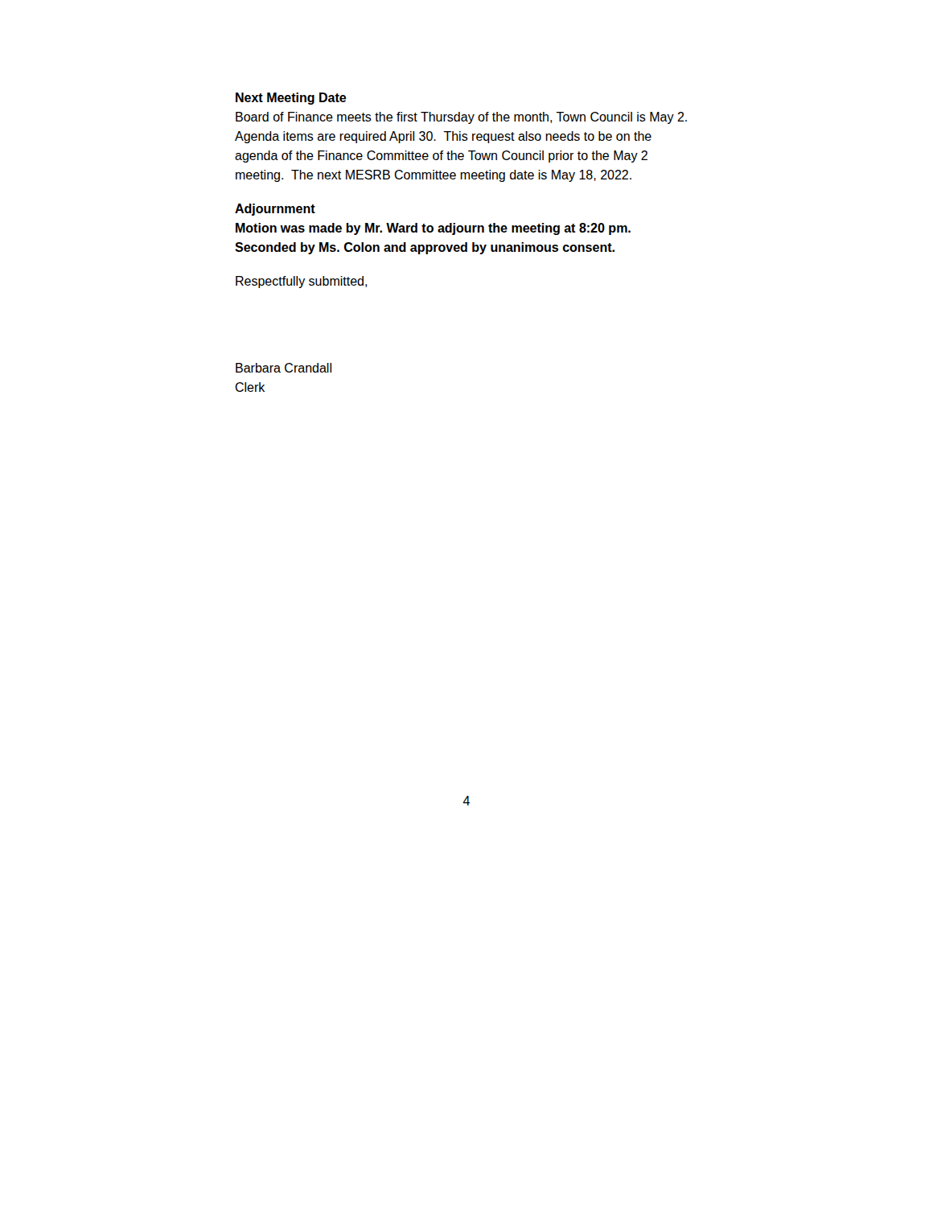Next Meeting Date
Board of Finance meets the first Thursday of the month, Town Council is May 2. Agenda items are required April 30. This request also needs to be on the agenda of the Finance Committee of the Town Council prior to the May 2 meeting. The next MESRB Committee meeting date is May 18, 2022.
Adjournment
Motion was made by Mr. Ward to adjourn the meeting at 8:20 pm. Seconded by Ms. Colon and approved by unanimous consent.
Respectfully submitted,
Barbara Crandall
Clerk
4